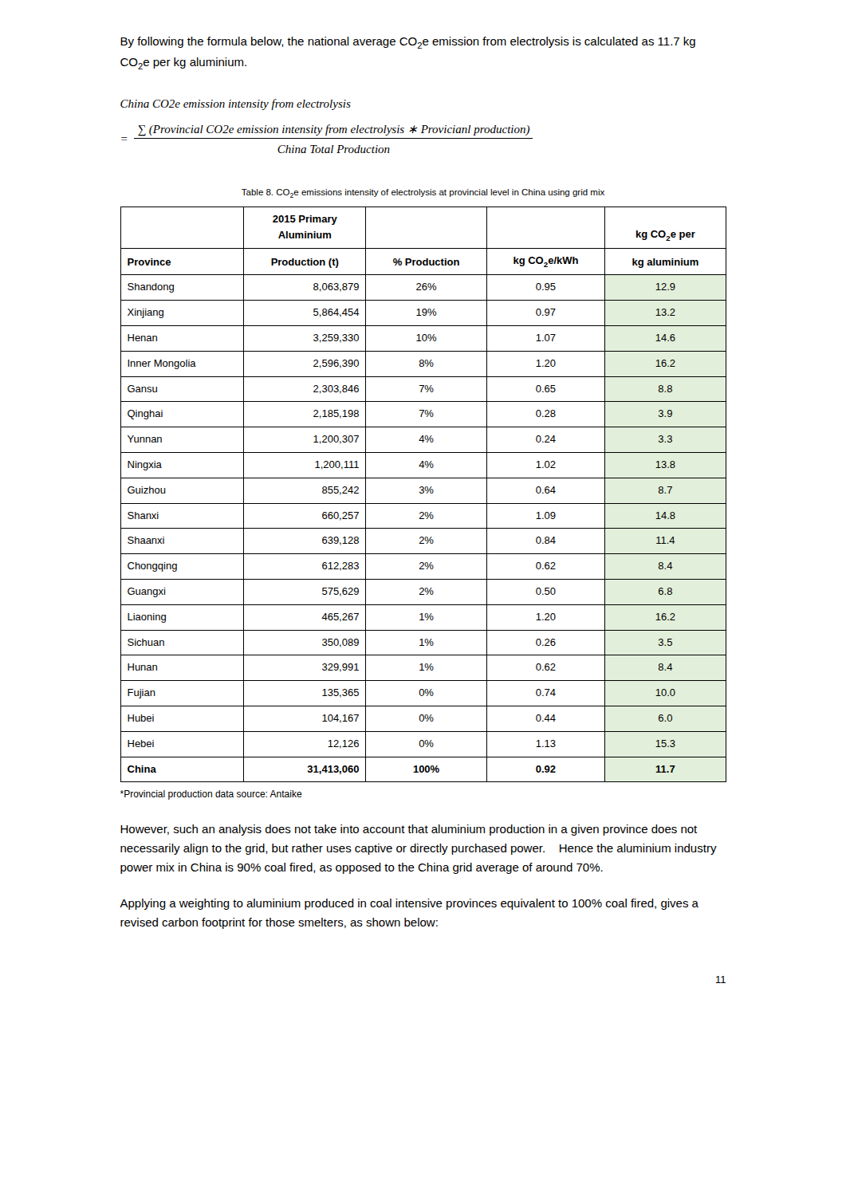By following the formula below, the national average CO2e emission from electrolysis is calculated as 11.7 kg CO2e per kg aluminium.
China CO2e emission intensity from electrolysis = ∑ (Provincial CO2e emission intensity from electrolysis ∗ Provicianl production) China Total Production
Table 8. CO2e emissions intensity of electrolysis at provincial level in China using grid mix
| | 2015 Primary Aluminium | | | kg CO 2 e per |
| --- | --- | --- | --- | --- |
| Province | Production (t) | % Production | kg CO 2 e/kWh | kg aluminium |
| Shandong | 8,063,879 | 26% | 0.95 | 12.9 |
| Xinjiang | 5,864,454 | 19% | 0.97 | 13.2 |
| Henan | 3,259,330 | 10% | 1.07 | 14.6 |
| Inner Mongolia | 2,596,390 | 8% | 1.20 | 16.2 |
| Gansu | 2,303,846 | 7% | 0.65 | 8.8 |
| Qinghai | 2,185,198 | 7% | 0.28 | 3.9 |
| Yunnan | 1,200,307 | 4% | 0.24 | 3.3 |
| Ningxia | 1,200,111 | 4% | 1.02 | 13.8 |
| Guizhou | 855,242 | 3% | 0.64 | 8.7 |
| Shanxi | 660,257 | 2% | 1.09 | 14.8 |
| Shaanxi | 639,128 | 2% | 0.84 | 11.4 |
| Chongqing | 612,283 | 2% | 0.62 | 8.4 |
| Guangxi | 575,629 | 2% | 0.50 | 6.8 |
| Liaoning | 465,267 | 1% | 1.20 | 16.2 |
| Sichuan | 350,089 | 1% | 0.26 | 3.5 |
| Hunan | 329,991 | 1% | 0.62 | 8.4 |
| Fujian | 135,365 | 0% | 0.74 | 10.0 |
| Hubei | 104,167 | 0% | 0.44 | 6.0 |
| Hebei | 12,126 | 0% | 1.13 | 15.3 |
| China | 31,413,060 | 100% | 0.92 | 11.7 |
*Provincial production data source: Antaike
However, such an analysis does not take into account that aluminium production in a given province does not necessarily align to the grid, but rather uses captive or directly purchased power. Hence the aluminium industry power mix in China is 90% coal fired, as opposed to the China grid average of around 70%.
Applying a weighting to aluminium produced in coal intensive provinces equivalent to 100% coal fired, gives a revised carbon footprint for those smelters, as shown below:
11